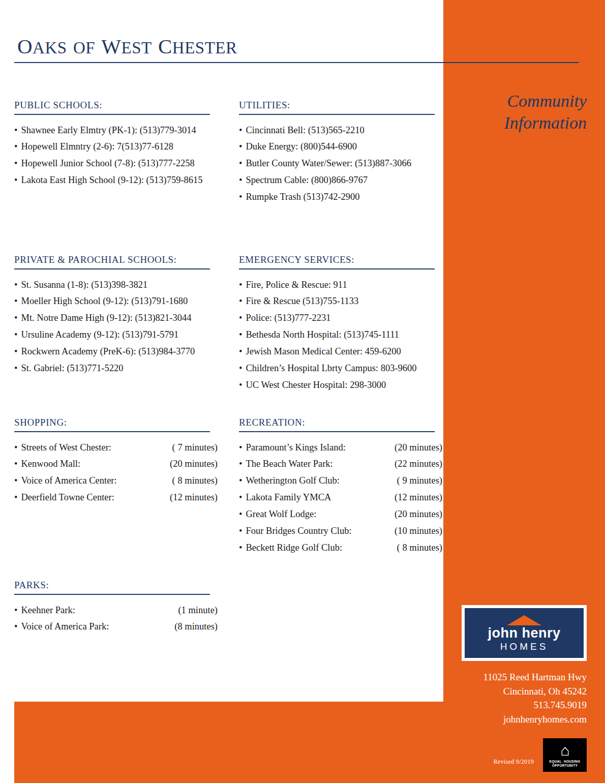Oaks of West Chester
Community
Information
Public Schools:
Shawnee Early Elmtry (PK-1): (513)779-3014
Hopewell Elmntry (2-6): 7(513)77-6128
Hopewell Junior School (7-8): (513)777-2258
Lakota East High School (9-12): (513)759-8615
Utilities:
Cincinnati Bell: (513)565-2210
Duke Energy: (800)544-6900
Butler County Water/Sewer: (513)887-3066
Spectrum Cable: (800)866-9767
Rumpke Trash (513)742-2900
Private & Parochial Schools:
St. Susanna (1-8): (513)398-3821
Moeller High School (9-12): (513)791-1680
Mt. Notre Dame High (9-12): (513)821-3044
Ursuline Academy (9-12): (513)791-5791
Rockwern Academy (PreK-6): (513)984-3770
St. Gabriel: (513)771-5220
Emergency Services:
Fire, Police & Rescue: 911
Fire & Rescue (513)755-1133
Police: (513)777-2231
Bethesda North Hospital: (513)745-1111
Jewish Mason Medical Center: 459-6200
Children’s Hospital Lbrty Campus: 803-9600
UC West Chester Hospital: 298-3000
Shopping:
Streets of West Chester:( 7 minutes)
Kenwood Mall:(20 minutes)
Voice of America Center:( 8 minutes)
Deerfield Towne Center:(12 minutes)
Recreation:
Paramount’s Kings Island:(20 minutes)
The Beach Water Park:(22 minutes)
Wetherington Golf Club:( 9 minutes)
Lakota Family YMCA(12 minutes)
Great Wolf Lodge:(20 minutes)
Four Bridges Country Club:(10 minutes)
Beckett Ridge Golf Club:( 8 minutes)
Parks:
Keehner Park:(1 minute)
Voice of America Park:(8 minutes)
john henry
HOMES
11025 Reed Hartman Hwy
Cincinnati, Oh 45242
513.745.9019
johnhenryhomes.com
⌂
EQUAL HOUSING
OPPORTUNITY
Revised 9/2019